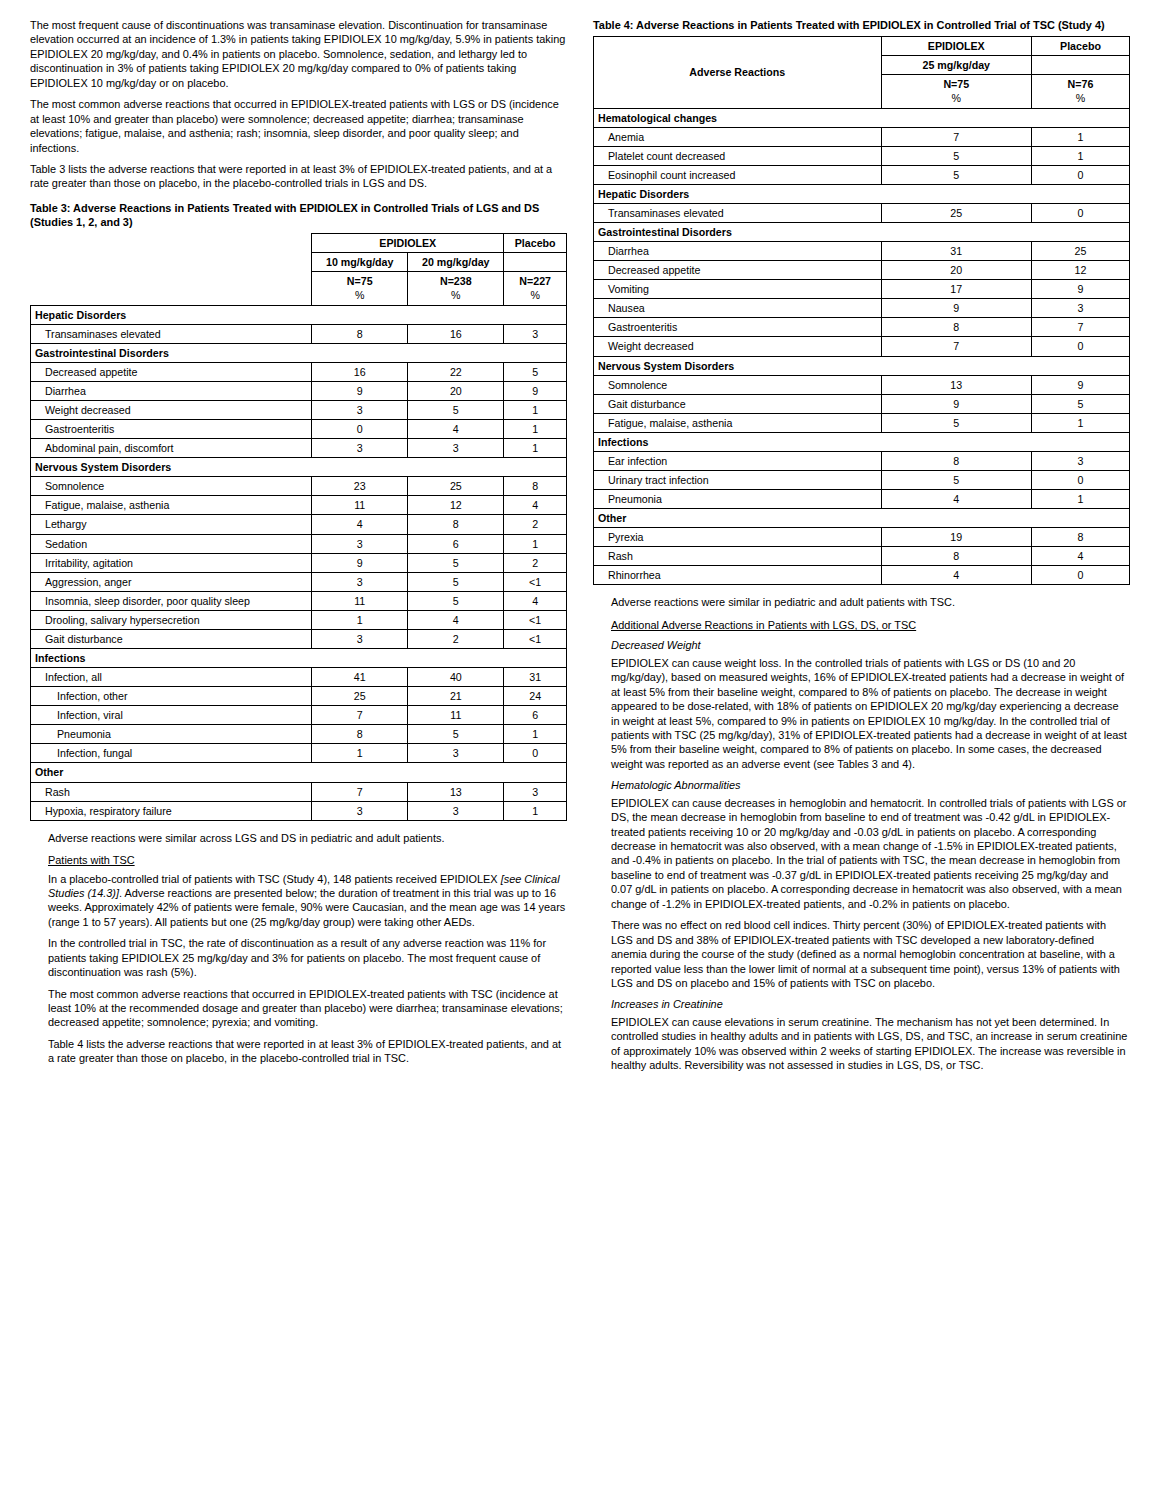The most frequent cause of discontinuations was transaminase elevation. Discontinuation for transaminase elevation occurred at an incidence of 1.3% in patients taking EPIDIOLEX 10 mg/kg/day, 5.9% in patients taking EPIDIOLEX 20 mg/kg/day, and 0.4% in patients on placebo. Somnolence, sedation, and lethargy led to discontinuation in 3% of patients taking EPIDIOLEX 20 mg/kg/day compared to 0% of patients taking EPIDIOLEX 10 mg/kg/day or on placebo.
The most common adverse reactions that occurred in EPIDIOLEX-treated patients with LGS or DS (incidence at least 10% and greater than placebo) were somnolence; decreased appetite; diarrhea; transaminase elevations; fatigue, malaise, and asthenia; rash; insomnia, sleep disorder, and poor quality sleep; and infections.
Table 3 lists the adverse reactions that were reported in at least 3% of EPIDIOLEX-treated patients, and at a rate greater than those on placebo, in the placebo-controlled trials in LGS and DS.
Table 3: Adverse Reactions in Patients Treated with EPIDIOLEX in Controlled Trials of LGS and DS (Studies 1, 2, and 3)
| | EPIDIOLEX | Placebo |
| --- | --- | --- |
| 10 mg/kg/day | 20 mg/kg/day | |
| N=75 % | N=238 % | N=227 % |
| Hepatic Disorders |
| Transaminases elevated | 8 | 16 | 3 |
| Gastrointestinal Disorders |
| Decreased appetite | 16 | 22 | 5 |
| Diarrhea | 9 | 20 | 9 |
| Weight decreased | 3 | 5 | 1 |
| Gastroenteritis | 0 | 4 | 1 |
| Abdominal pain, discomfort | 3 | 3 | 1 |
| Nervous System Disorders |
| Somnolence | 23 | 25 | 8 |
| Fatigue, malaise, asthenia | 11 | 12 | 4 |
| Lethargy | 4 | 8 | 2 |
| Sedation | 3 | 6 | 1 |
| Irritability, agitation | 9 | 5 | 2 |
| Aggression, anger | 3 | 5 | <1 |
| Insomnia, sleep disorder, poor quality sleep | 11 | 5 | 4 |
| Drooling, salivary hypersecretion | 1 | 4 | <1 |
| Gait disturbance | 3 | 2 | <1 |
| Infections |
| Infection, all | 41 | 40 | 31 |
| Infection, other | 25 | 21 | 24 |
| Infection, viral | 7 | 11 | 6 |
| Pneumonia | 8 | 5 | 1 |
| Infection, fungal | 1 | 3 | 0 |
| Other |
| Rash | 7 | 13 | 3 |
| Hypoxia, respiratory failure | 3 | 3 | 1 |
Adverse reactions were similar across LGS and DS in pediatric and adult patients.
Patients with TSC
In a placebo-controlled trial of patients with TSC (Study 4), 148 patients received EPIDIOLEX [see Clinical Studies (14.3)]. Adverse reactions are presented below; the duration of treatment in this trial was up to 16 weeks. Approximately 42% of patients were female, 90% were Caucasian, and the mean age was 14 years (range 1 to 57 years). All patients but one (25 mg/kg/day group) were taking other AEDs.
In the controlled trial in TSC, the rate of discontinuation as a result of any adverse reaction was 11% for patients taking EPIDIOLEX 25 mg/kg/day and 3% for patients on placebo. The most frequent cause of discontinuation was rash (5%).
The most common adverse reactions that occurred in EPIDIOLEX-treated patients with TSC (incidence at least 10% at the recommended dosage and greater than placebo) were diarrhea; transaminase elevations; decreased appetite; somnolence; pyrexia; and vomiting.
Table 4 lists the adverse reactions that were reported in at least 3% of EPIDIOLEX-treated patients, and at a rate greater than those on placebo, in the placebo-controlled trial in TSC.
Table 4: Adverse Reactions in Patients Treated with EPIDIOLEX in Controlled Trial of TSC (Study 4)
| Adverse Reactions | EPIDIOLEX | Placebo |
| --- | --- | --- |
| 25 mg/kg/day | |
| N=75 % | N=76 % |
| Hematological changes |
| Anemia | 7 | 1 |
| Platelet count decreased | 5 | 1 |
| Eosinophil count increased | 5 | 0 |
| Hepatic Disorders |
| Transaminases elevated | 25 | 0 |
| Gastrointestinal Disorders |
| Diarrhea | 31 | 25 |
| Decreased appetite | 20 | 12 |
| Vomiting | 17 | 9 |
| Nausea | 9 | 3 |
| Gastroenteritis | 8 | 7 |
| Weight decreased | 7 | 0 |
| Nervous System Disorders |
| Somnolence | 13 | 9 |
| Gait disturbance | 9 | 5 |
| Fatigue, malaise, asthenia | 5 | 1 |
| Infections |
| Ear infection | 8 | 3 |
| Urinary tract infection | 5 | 0 |
| Pneumonia | 4 | 1 |
| Other |
| Pyrexia | 19 | 8 |
| Rash | 8 | 4 |
| Rhinorrhea | 4 | 0 |
Adverse reactions were similar in pediatric and adult patients with TSC.
Additional Adverse Reactions in Patients with LGS, DS, or TSC
Decreased Weight
EPIDIOLEX can cause weight loss. In the controlled trials of patients with LGS or DS (10 and 20 mg/kg/day), based on measured weights, 16% of EPIDIOLEX-treated patients had a decrease in weight of at least 5% from their baseline weight, compared to 8% of patients on placebo. The decrease in weight appeared to be dose-related, with 18% of patients on EPIDIOLEX 20 mg/kg/day experiencing a decrease in weight at least 5%, compared to 9% in patients on EPIDIOLEX 10 mg/kg/day. In the controlled trial of patients with TSC (25 mg/kg/day), 31% of EPIDIOLEX-treated patients had a decrease in weight of at least 5% from their baseline weight, compared to 8% of patients on placebo. In some cases, the decreased weight was reported as an adverse event (see Tables 3 and 4).
Hematologic Abnormalities
EPIDIOLEX can cause decreases in hemoglobin and hematocrit. In controlled trials of patients with LGS or DS, the mean decrease in hemoglobin from baseline to end of treatment was -0.42 g/dL in EPIDIOLEX-treated patients receiving 10 or 20 mg/kg/day and -0.03 g/dL in patients on placebo. A corresponding decrease in hematocrit was also observed, with a mean change of -1.5% in EPIDIOLEX-treated patients, and -0.4% in patients on placebo. In the trial of patients with TSC, the mean decrease in hemoglobin from baseline to end of treatment was -0.37 g/dL in EPIDIOLEX-treated patients receiving 25 mg/kg/day and 0.07 g/dL in patients on placebo. A corresponding decrease in hematocrit was also observed, with a mean change of -1.2% in EPIDIOLEX-treated patients, and -0.2% in patients on placebo.
There was no effect on red blood cell indices. Thirty percent (30%) of EPIDIOLEX-treated patients with LGS and DS and 38% of EPIDIOLEX-treated patients with TSC developed a new laboratory-defined anemia during the course of the study (defined as a normal hemoglobin concentration at baseline, with a reported value less than the lower limit of normal at a subsequent time point), versus 13% of patients with LGS and DS on placebo and 15% of patients with TSC on placebo.
Increases in Creatinine
EPIDIOLEX can cause elevations in serum creatinine. The mechanism has not yet been determined. In controlled studies in healthy adults and in patients with LGS, DS, and TSC, an increase in serum creatinine of approximately 10% was observed within 2 weeks of starting EPIDIOLEX. The increase was reversible in healthy adults. Reversibility was not assessed in studies in LGS, DS, or TSC.